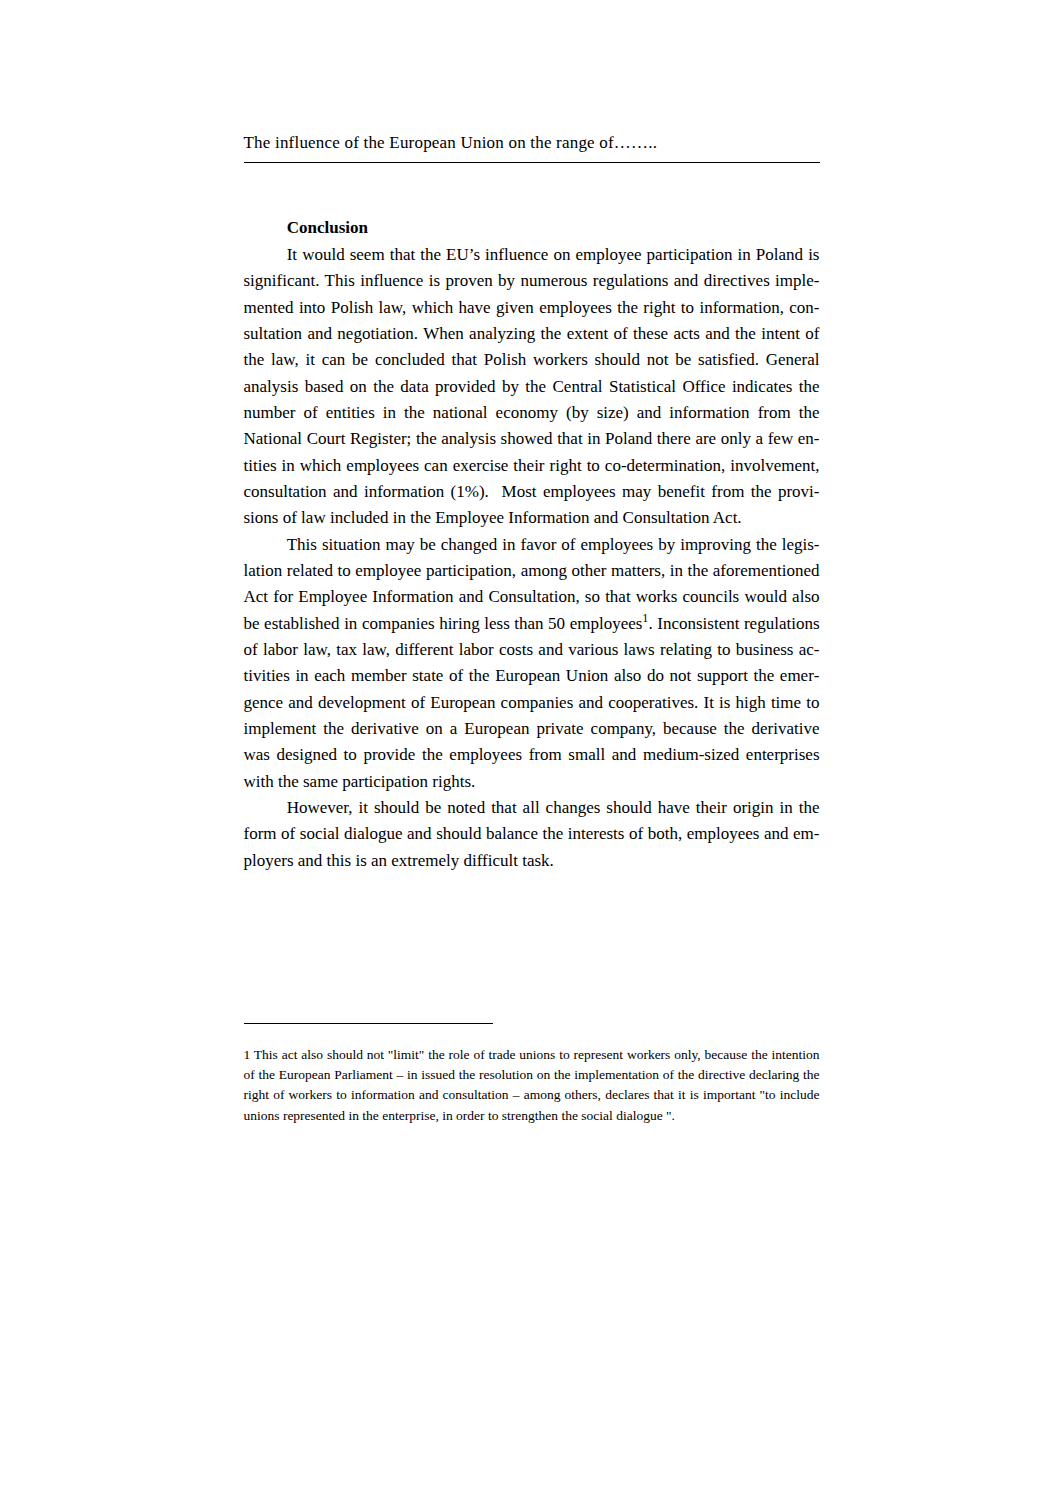The influence of the European Union on the range of……..
Conclusion
It would seem that the EU’s influence on employee participation in Poland is significant. This influence is proven by numerous regulations and directives implemented into Polish law, which have given employees the right to information, consultation and negotiation. When analyzing the extent of these acts and the intent of the law, it can be concluded that Polish workers should not be satisfied. General analysis based on the data provided by the Central Statistical Office indicates the number of entities in the national economy (by size) and information from the National Court Register; the analysis showed that in Poland there are only a few entities in which employees can exercise their right to co-determination, involvement, consultation and information (1%). Most employees may benefit from the provisions of law included in the Employee Information and Consultation Act.
This situation may be changed in favor of employees by improving the legislation related to employee participation, among other matters, in the aforementioned Act for Employee Information and Consultation, so that works councils would also be established in companies hiring less than 50 employees1. Inconsistent regulations of labor law, tax law, different labor costs and various laws relating to business activities in each member state of the European Union also do not support the emergence and development of European companies and cooperatives. It is high time to implement the derivative on a European private company, because the derivative was designed to provide the employees from small and medium-sized enterprises with the same participation rights.
However, it should be noted that all changes should have their origin in the form of social dialogue and should balance the interests of both, employees and employers and this is an extremely difficult task.
1 This act also should not "limit" the role of trade unions to represent workers only, because the intention of the European Parliament – in issued the resolution on the implementation of the directive declaring the right of workers to information and consultation – among others, declares that it is important "to include unions represented in the enterprise, in order to strengthen the social dialogue ".